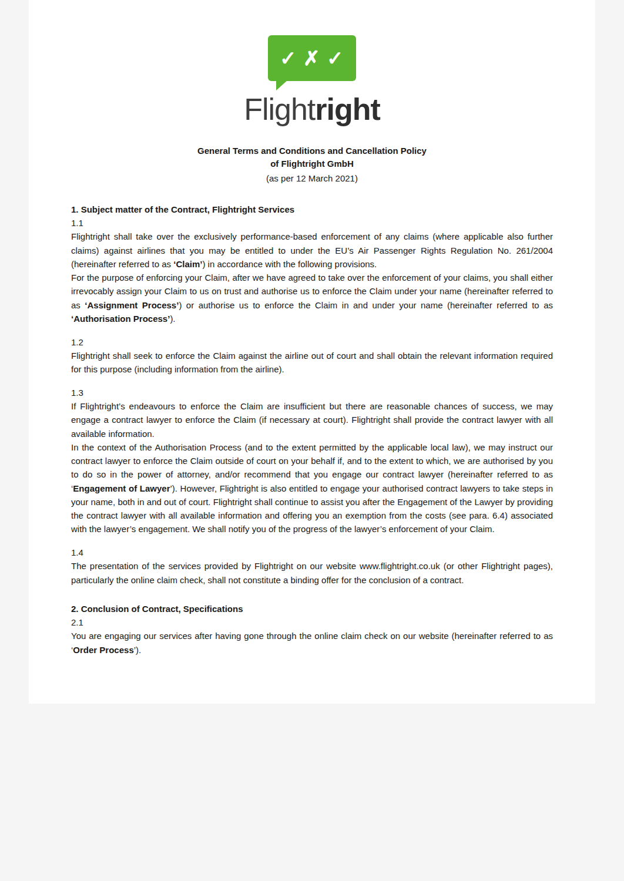✓✗✓
Flightright
General Terms and Conditions and Cancellation Policy
of Flightright GmbH
(as per 12 March 2021)
1. Subject matter of the Contract, Flightright Services
1.1
Flightright shall take over the exclusively performance-based enforcement of any claims (where applicable also further claims) against airlines that you may be entitled to under the EU’s Air Passenger Rights Regulation No. 261/2004 (hereinafter referred to as ‘Claim’) in accordance with the following provisions.
For the purpose of enforcing your Claim, after we have agreed to take over the enforcement of your claims, you shall either irrevocably assign your Claim to us on trust and authorise us to enforce the Claim under your name (hereinafter referred to as ‘Assignment Process’) or authorise us to enforce the Claim in and under your name (hereinafter referred to as ‘Authorisation Process’).
1.2
Flightright shall seek to enforce the Claim against the airline out of court and shall obtain the relevant information required for this purpose (including information from the airline).
1.3
If Flightright’s endeavours to enforce the Claim are insufficient but there are reasonable chances of success, we may engage a contract lawyer to enforce the Claim (if necessary at court). Flightright shall provide the contract lawyer with all available information.
In the context of the Authorisation Process (and to the extent permitted by the applicable local law), we may instruct our contract lawyer to enforce the Claim outside of court on your behalf if, and to the extent to which, we are authorised by you to do so in the power of attorney, and/or recommend that you engage our contract lawyer (hereinafter referred to as ‘Engagement of Lawyer’). However, Flightright is also entitled to engage your authorised contract lawyers to take steps in your name, both in and out of court. Flightright shall continue to assist you after the Engagement of the Lawyer by providing the contract lawyer with all available information and offering you an exemption from the costs (see para. 6.4) associated with the lawyer’s engagement. We shall notify you of the progress of the lawyer’s enforcement of your Claim.
1.4
The presentation of the services provided by Flightright on our website www.flightright.co.uk (or other Flightright pages), particularly the online claim check, shall not constitute a binding offer for the conclusion of a contract.
2. Conclusion of Contract, Specifications
2.1
You are engaging our services after having gone through the online claim check on our website (hereinafter referred to as ‘Order Process’).